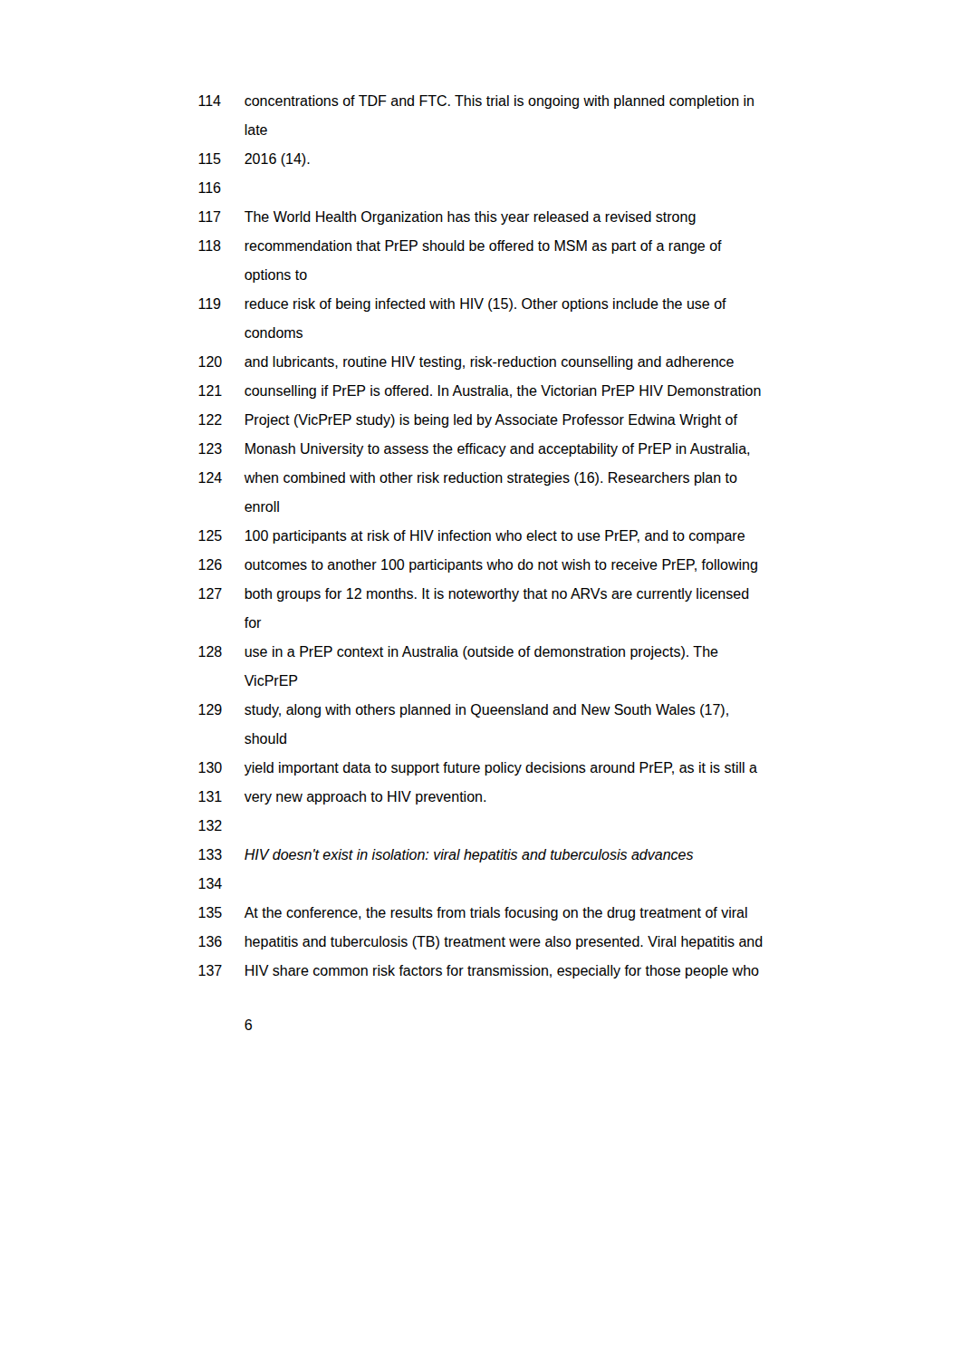114 concentrations of TDF and FTC. This trial is ongoing with planned completion in late
1152016 (14).
116
117 The World Health Organization has this year released a revised strong
118 recommendation that PrEP should be offered to MSM as part of a range of options to
119 reduce risk of being infected with HIV (15). Other options include the use of condoms
120 and lubricants, routine HIV testing, risk-reduction counselling and adherence
121 counselling if PrEP is offered. In Australia, the Victorian PrEP HIV Demonstration
122 Project (VicPrEP study) is being led by Associate Professor Edwina Wright of
123 Monash University to assess the efficacy and acceptability of PrEP in Australia,
124 when combined with other risk reduction strategies (16). Researchers plan to enroll
125100 participants at risk of HIV infection who elect to use PrEP, and to compare
126 outcomes to another 100 participants who do not wish to receive PrEP, following
127 both groups for 12 months. It is noteworthy that no ARVs are currently licensed for
128 use in a PrEP context in Australia (outside of demonstration projects). The VicPrEP
129 study, along with others planned in Queensland and New South Wales (17), should
130 yield important data to support future policy decisions around PrEP, as it is still a
131 very new approach to HIV prevention.
132
133 HIV doesn't exist in isolation: viral hepatitis and tuberculosis advances
134
135 At the conference, the results from trials focusing on the drug treatment of viral
136 hepatitis and tuberculosis (TB) treatment were also presented. Viral hepatitis and
137 HIV share common risk factors for transmission, especially for those people who
6